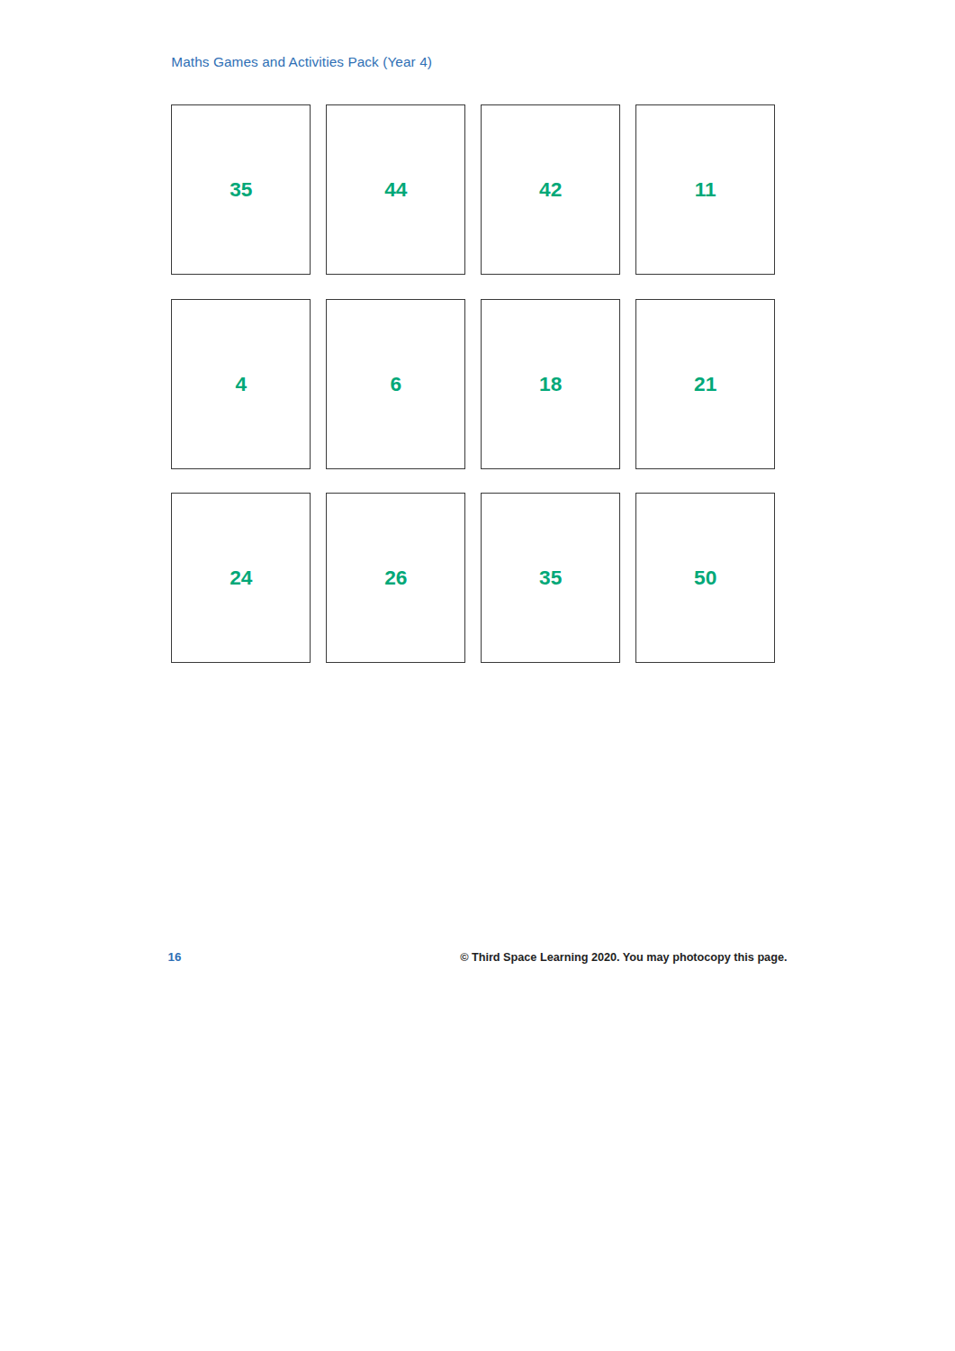Maths Games and Activities Pack (Year 4)
35
44
42
11
4
6
18
21
24
26
35
50
16
© Third Space Learning 2020. You may photocopy this page.